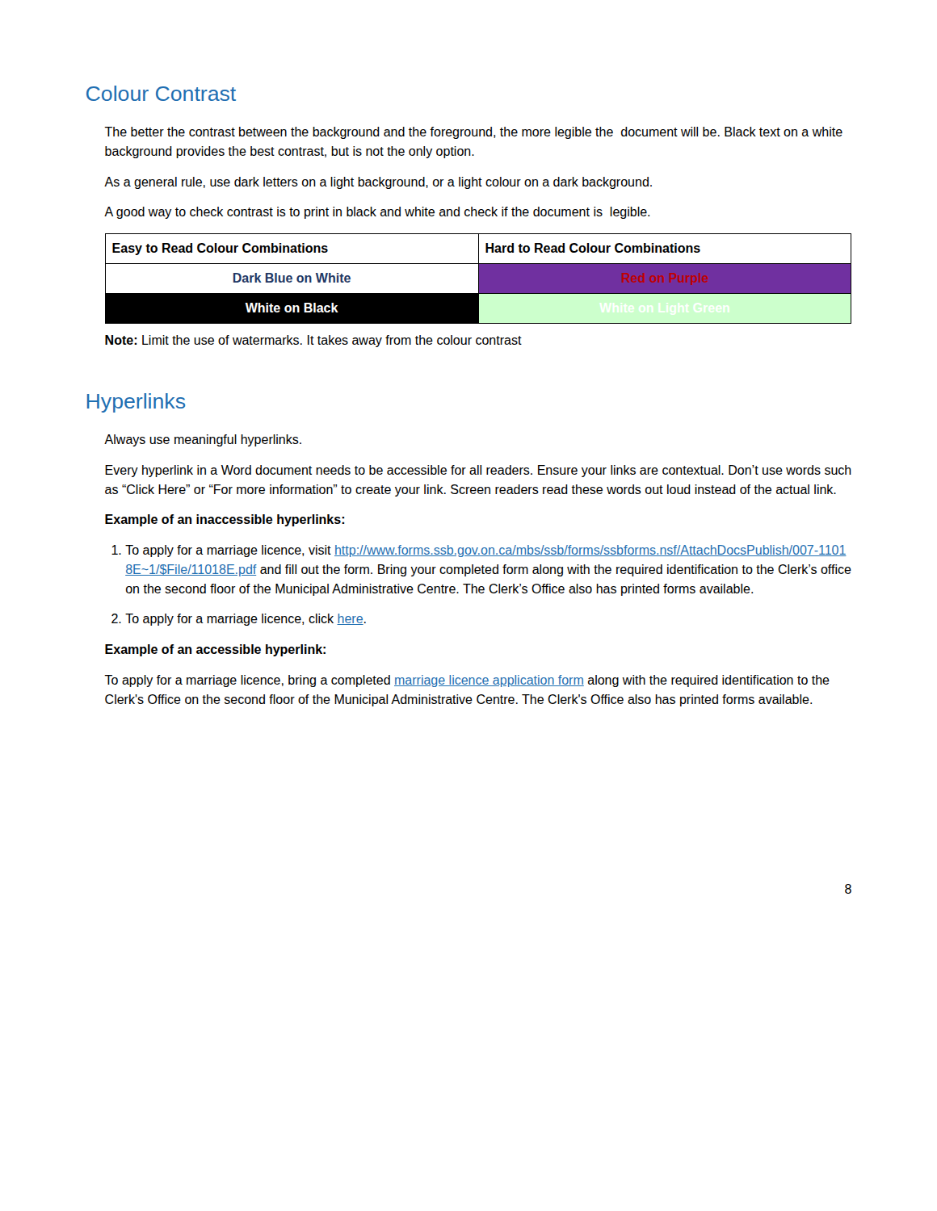Colour Contrast
The better the contrast between the background and the foreground, the more legible the document will be. Black text on a white background provides the best contrast, but is not the only option.
As a general rule, use dark letters on a light background, or a light colour on a dark background.
A good way to check contrast is to print in black and white and check if the document is legible.
| Easy to Read Colour Combinations | Hard to Read Colour Combinations |
| --- | --- |
| Dark Blue on White | Red on Purple |
| White on Black | White on Light Green |
Note: Limit the use of watermarks. It takes away from the colour contrast
Hyperlinks
Always use meaningful hyperlinks.
Every hyperlink in a Word document needs to be accessible for all readers. Ensure your links are contextual. Don’t use words such as “Click Here” or “For more information” to create your link. Screen readers read these words out loud instead of the actual link.
Example of an inaccessible hyperlinks:
To apply for a marriage licence, visit http://www.forms.ssb.gov.on.ca/mbs/ssb/forms/ssbforms.nsf/AttachDocsPublish/007-11018E~1/$File/11018E.pdf and fill out the form. Bring your completed form along with the required identification to the Clerk’s office on the second floor of the Municipal Administrative Centre. The Clerk’s Office also has printed forms available.
To apply for a marriage licence, click here.
Example of an accessible hyperlink:
To apply for a marriage licence, bring a completed marriage licence application form along with the required identification to the Clerk's Office on the second floor of the Municipal Administrative Centre. The Clerk's Office also has printed forms available.
8